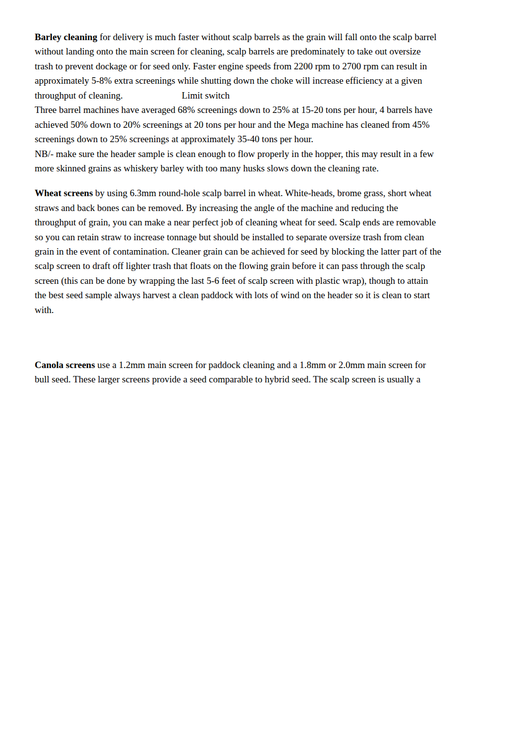Barley cleaning for delivery is much faster without scalp barrels as the grain will fall onto the scalp barrel without landing onto the main screen for cleaning, scalp barrels are predominately to take out oversize trash to prevent dockage or for seed only. Faster engine speeds from 2200 rpm to 2700 rpm can result in approximately 5-8% extra screenings while shutting down the choke will increase efficiency at a given throughput of cleaning. Limit switch
Three barrel machines have averaged 68% screenings down to 25% at 15-20 tons per hour, 4 barrels have achieved 50% down to 20% screenings at 20 tons per hour and the Mega machine has cleaned from 45% screenings down to 25% screenings at approximately 35-40 tons per hour.
NB/- make sure the header sample is clean enough to flow properly in the hopper, this may result in a few more skinned grains as whiskery barley with too many husks slows down the cleaning rate.
Wheat screens by using 6.3mm round-hole scalp barrel in wheat. White-heads, brome grass, short wheat straws and back bones can be removed. By increasing the angle of the machine and reducing the throughput of grain, you can make a near perfect job of cleaning wheat for seed. Scalp ends are removable so you can retain straw to increase tonnage but should be installed to separate oversize trash from clean grain in the event of contamination. Cleaner grain can be achieved for seed by blocking the latter part of the scalp screen to draft off lighter trash that floats on the flowing grain before it can pass through the scalp screen (this can be done by wrapping the last 5-6 feet of scalp screen with plastic wrap), though to attain the best seed sample always harvest a clean paddock with lots of wind on the header so it is clean to start with.
Canola screens use a 1.2mm main screen for paddock cleaning and a 1.8mm or 2.0mm main screen for bull seed. These larger screens provide a seed comparable to hybrid seed. The scalp screen is usually a